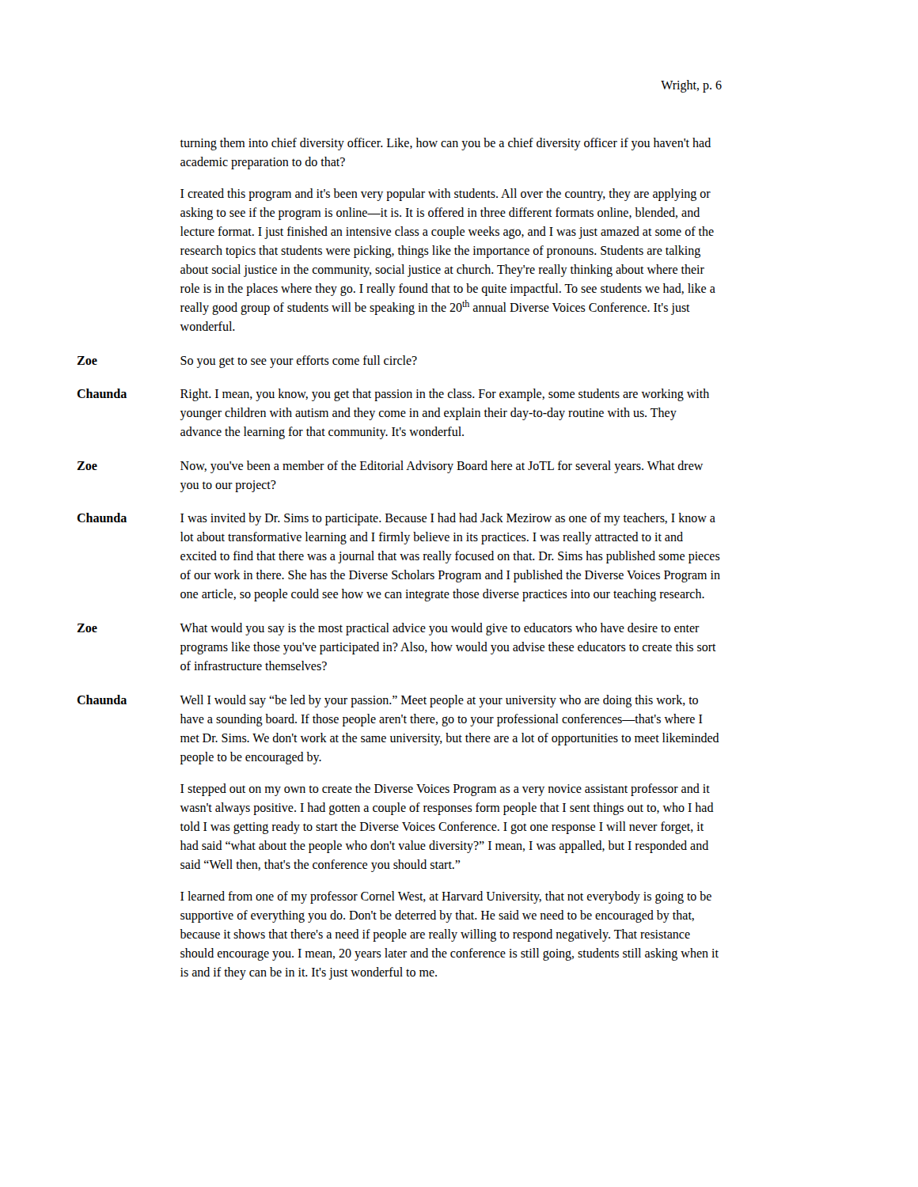Wright, p. 6
| | turning them into chief diversity officer. Like, how can you be a chief diversity officer if you haven't had academic preparation to do that? I created this program and it's been very popular with students. All over the country, they are applying or asking to see if the program is online—it is. It is offered in three different formats online, blended, and lecture format. I just finished an intensive class a couple weeks ago, and I was just amazed at some of the research topics that students were picking, things like the importance of pronouns. Students are talking about social justice in the community, social justice at church. They're really thinking about where their role is in the places where they go. I really found that to be quite impactful. To see students we had, like a really good group of students will be speaking in the 20 th annual Diverse Voices Conference. It's just wonderful. |
| Zoe | So you get to see your efforts come full circle? |
| Chaunda | Right. I mean, you know, you get that passion in the class. For example, some students are working with younger children with autism and they come in and explain their day-to-day routine with us. They advance the learning for that community. It's wonderful. |
| Zoe | Now, you've been a member of the Editorial Advisory Board here at JoTL for several years. What drew you to our project? |
| Chaunda | I was invited by Dr. Sims to participate. Because I had had Jack Mezirow as one of my teachers, I know a lot about transformative learning and I firmly believe in its practices. I was really attracted to it and excited to find that there was a journal that was really focused on that. Dr. Sims has published some pieces of our work in there. She has the Diverse Scholars Program and I published the Diverse Voices Program in one article, so people could see how we can integrate those diverse practices into our teaching research. |
| Zoe | What would you say is the most practical advice you would give to educators who have desire to enter programs like those you've participated in? Also, how would you advise these educators to create this sort of infrastructure themselves? |
| Chaunda | Well I would say “be led by your passion.” Meet people at your university who are doing this work, to have a sounding board. If those people aren't there, go to your professional conferences—that's where I met Dr. Sims. We don't work at the same university, but there are a lot of opportunities to meet likeminded people to be encouraged by. I stepped out on my own to create the Diverse Voices Program as a very novice assistant professor and it wasn't always positive. I had gotten a couple of responses form people that I sent things out to, who I had told I was getting ready to start the Diverse Voices Conference. I got one response I will never forget, it had said “what about the people who don't value diversity?” I mean, I was appalled, but I responded and said “Well then, that's the conference you should start.” I learned from one of my professor Cornel West, at Harvard University, that not everybody is going to be supportive of everything you do. Don't be deterred by that. He said we need to be encouraged by that, because it shows that there's a need if people are really willing to respond negatively. That resistance should encourage you. I mean, 20 years later and the conference is still going, students still asking when it is and if they can be in it. It's just wonderful to me. |